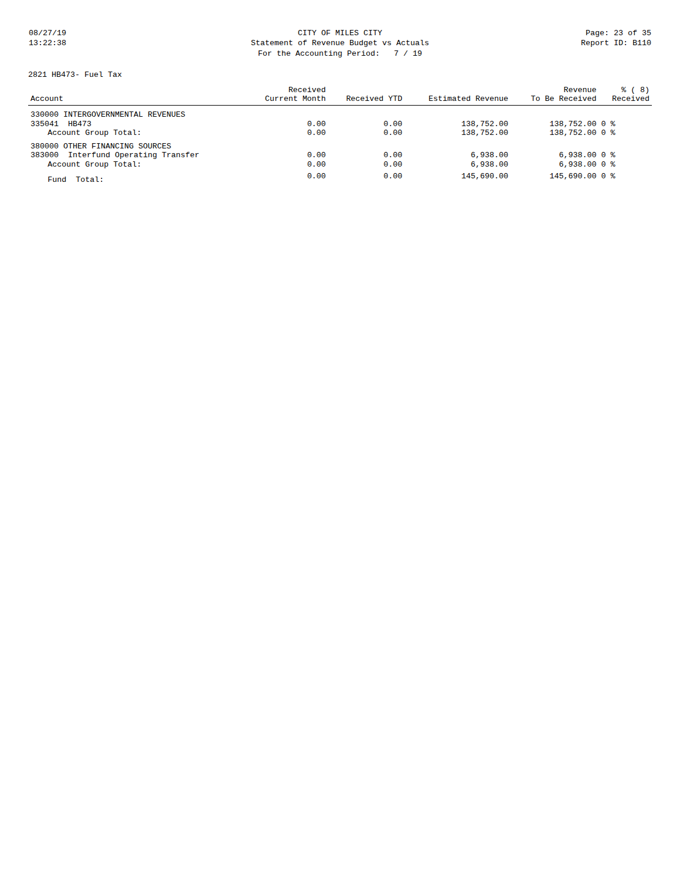| 08/27/19 | CITY OF MILES CITY | Page: 23 of 35 |
| 13:22:38 | Statement of Revenue Budget vs Actuals | Report ID: B110 |
| | For the Accounting Period: 7 / 19 | |
2821 HB473- Fuel Tax
| Account | Received Current Month | Received YTD | Estimated Revenue | Revenue To Be Received | % ( 8) Received |
| --- | --- | --- | --- | --- | --- |
| 330000 INTERGOVERNMENTAL REVENUES |
| 335041 HB473 | 0.00 | 0.00 | 138,752.00 | 138,752.00 | 0 % |
| Account Group Total: | 0.00 | 0.00 | 138,752.00 | 138,752.00 | 0 % |
| 380000 OTHER FINANCING SOURCES |
| 383000 Interfund Operating Transfer | 0.00 | 0.00 | 6,938.00 | 6,938.00 | 0 % |
| Account Group Total: | 0.00 | 0.00 | 6,938.00 | 6,938.00 | 0 % |
| Fund Total: | 0.00 | 0.00 | 145,690.00 | 145,690.00 | 0 % |